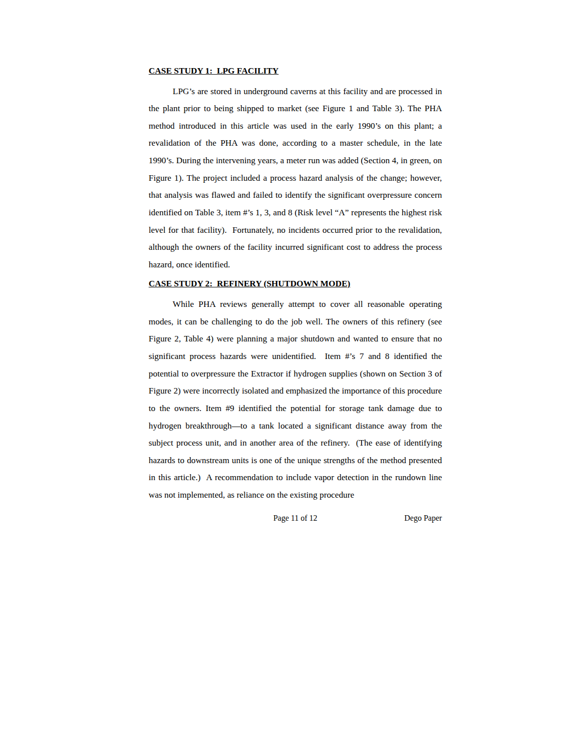CASE STUDY 1: LPG FACILITY
LPG’s are stored in underground caverns at this facility and are processed in the plant prior to being shipped to market (see Figure 1 and Table 3). The PHA method introduced in this article was used in the early 1990’s on this plant; a revalidation of the PHA was done, according to a master schedule, in the late 1990’s. During the intervening years, a meter run was added (Section 4, in green, on Figure 1). The project included a process hazard analysis of the change; however, that analysis was flawed and failed to identify the significant overpressure concern identified on Table 3, item #’s 1, 3, and 8 (Risk level “A” represents the highest risk level for that facility). Fortunately, no incidents occurred prior to the revalidation, although the owners of the facility incurred significant cost to address the process hazard, once identified.
CASE STUDY 2: REFINERY (SHUTDOWN MODE)
While PHA reviews generally attempt to cover all reasonable operating modes, it can be challenging to do the job well. The owners of this refinery (see Figure 2, Table 4) were planning a major shutdown and wanted to ensure that no significant process hazards were unidentified. Item #’s 7 and 8 identified the potential to overpressure the Extractor if hydrogen supplies (shown on Section 3 of Figure 2) were incorrectly isolated and emphasized the importance of this procedure to the owners. Item #9 identified the potential for storage tank damage due to hydrogen breakthrough—to a tank located a significant distance away from the subject process unit, and in another area of the refinery. (The ease of identifying hazards to downstream units is one of the unique strengths of the method presented in this article.) A recommendation to include vapor detection in the rundown line was not implemented, as reliance on the existing procedure
Page 11 of 12
Dego Paper